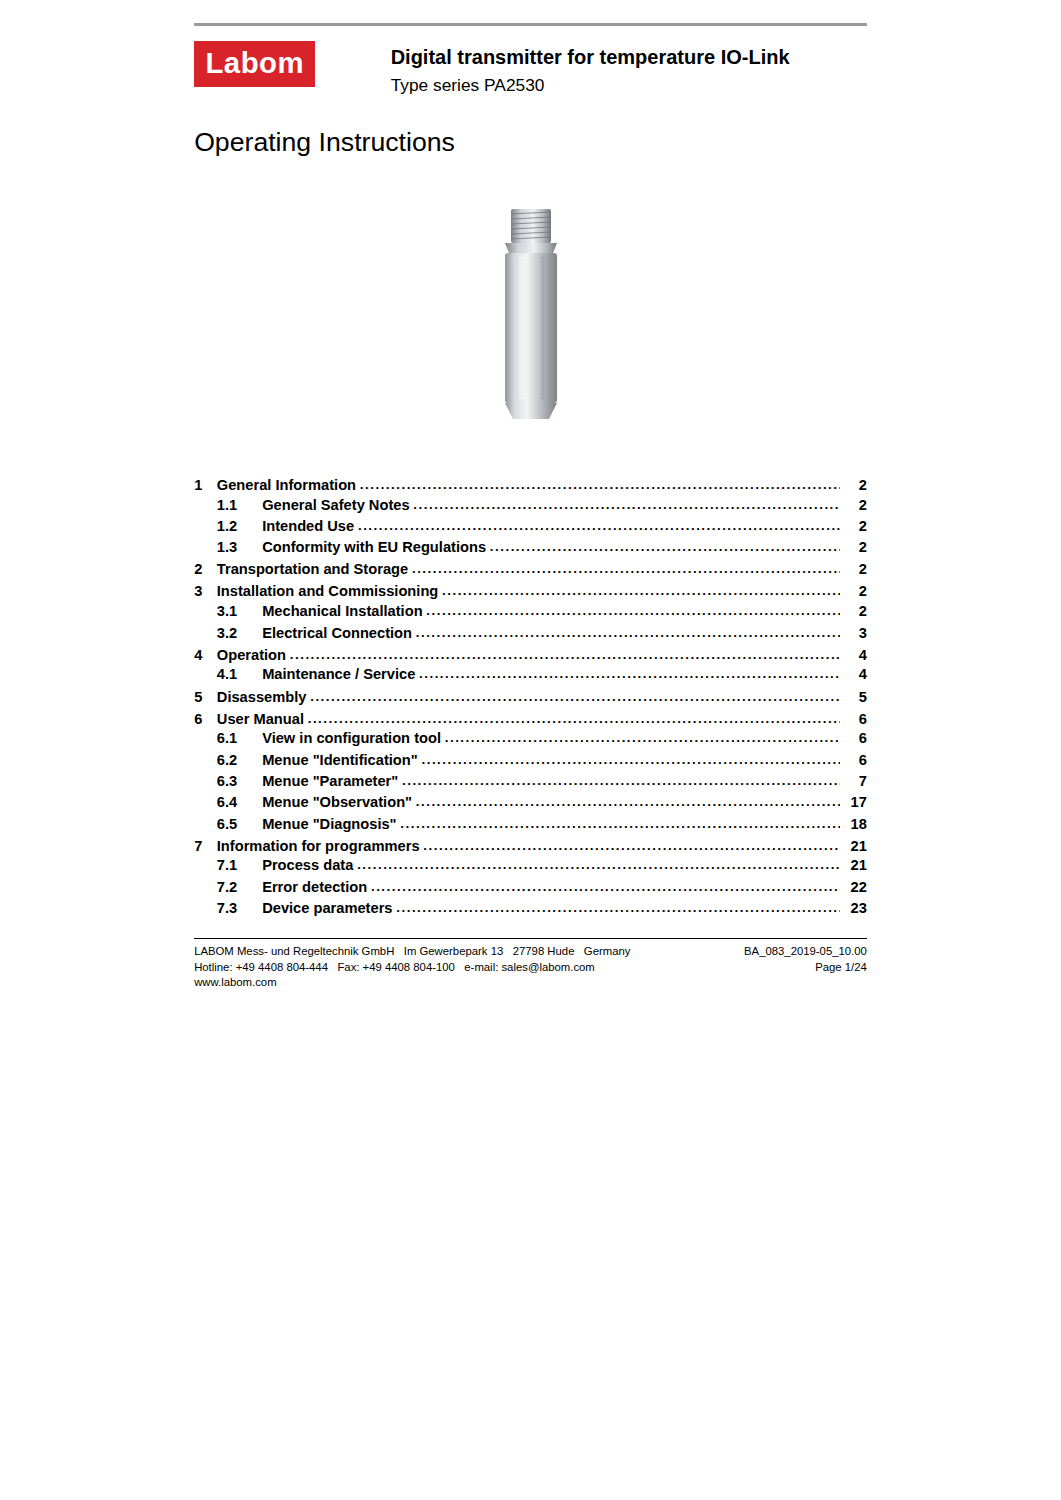Labom
Digital transmitter for temperature IO-Link
Type series PA2530
Operating Instructions
1 General Information .................................................................................................. 2
1.1 General Safety Notes ............................................................................................. 2
1.2 Intended Use ......................................................................................................... 2
1.3 Conformity with EU Regulations ............................................................................. 2
2 Transportation and Storage ....................................................................................... 2
3 Installation and Commissioning ............................................................................... 2
3.1 Mechanical Installation ......................................................................................... 2
3.2 Electrical Connection ........................................................................................... 3
4 Operation ............................................................................................................. 4
4.1 Maintenance / Service .......................................................................................... 4
5 Disassembly ......................................................................................................... 5
6 User Manual ......................................................................................................... 6
6.1 View in configuration tool ..................................................................................... 6
6.2 Menue "Identification" .......................................................................................... 6
6.3 Menue "Parameter" ............................................................................................. 7
6.4 Menue "Observation" .......................................................................................... 17
6.5 Menue "Diagnosis" .............................................................................................. 18
7 Information for programmers ..................................................................................... 21
7.1 Process data ....................................................................................................... 21
7.2 Error detection .................................................................................................... 22
7.3 Device parameters .............................................................................................. 23
LABOM Mess- und Regeltechnik GmbH Im Gewerbepark 13 27798 Hude Germany
Hotline: +49 4408 804-444 Fax: +49 4408 804-100 e-mail: sales@labom.com www.labom.com
BA_083_2019-05_10.00
Page 1/24